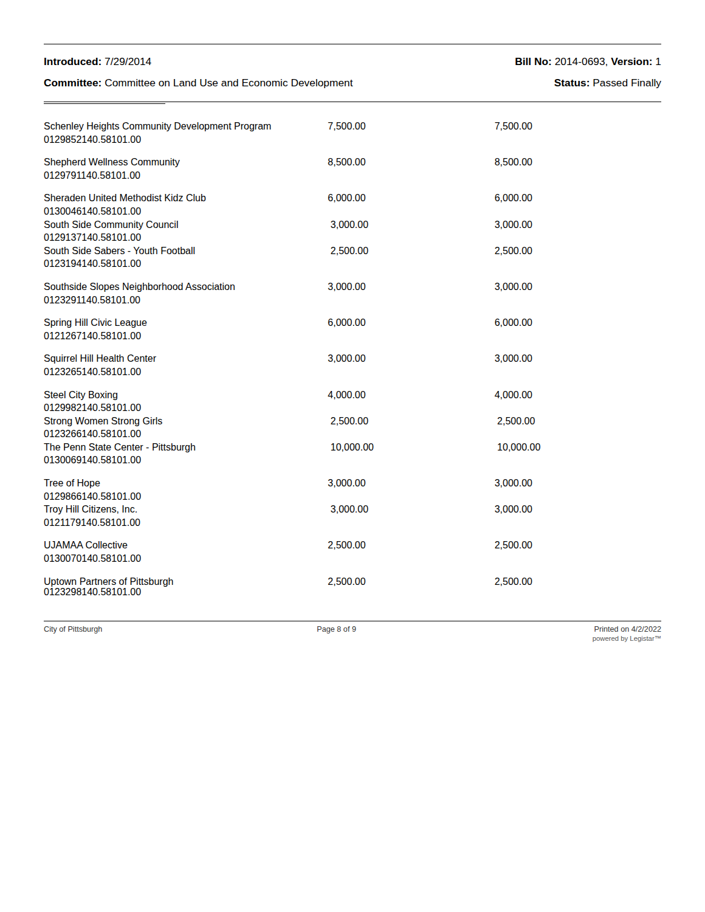| Introduced: 7/29/2014 | Bill No: 2014-0693, Version: 1 |
| Committee: Committee on Land Use and Economic Development | Status: Passed Finally |
| Schenley Heights Community Development Program 0129852140.58101.00 | 7,500.00 | 7,500.00 |
| Shepherd Wellness Community 0129791140.58101.00 | 8,500.00 | 8,500.00 |
| Sheraden United Methodist Kidz Club 0130046140.58101.00 | 6,000.00 | 6,000.00 |
| South Side Community Council 0129137140.58101.00 | 3,000.00 | 3,000.00 |
| South Side Sabers - Youth Football 0123194140.58101.00 | 2,500.00 | 2,500.00 |
| Southside Slopes Neighborhood Association 0123291140.58101.00 | 3,000.00 | 3,000.00 |
| Spring Hill Civic League 0121267140.58101.00 | 6,000.00 | 6,000.00 |
| Squirrel Hill Health Center 0123265140.58101.00 | 3,000.00 | 3,000.00 |
| Steel City Boxing 0129982140.58101.00 | 4,000.00 | 4,000.00 |
| Strong Women Strong Girls 0123266140.58101.00 | 2,500.00 | 2,500.00 |
| The Penn State Center - Pittsburgh 0130069140.58101.00 | 10,000.00 | 10,000.00 |
| Tree of Hope 0129866140.58101.00 | 3,000.00 | 3,000.00 |
| Troy Hill Citizens, Inc. 0121179140.58101.00 | 3,000.00 | 3,000.00 |
| UJAMAA Collective 0130070140.58101.00 | 2,500.00 | 2,500.00 |
| Uptown Partners of Pittsburgh 0123298140.58101.00 | 2,500.00 | 2,500.00 |
| City of Pittsburgh | Page 8 of 9 | Printed on 4/2/2022 |
powered by Legistar™